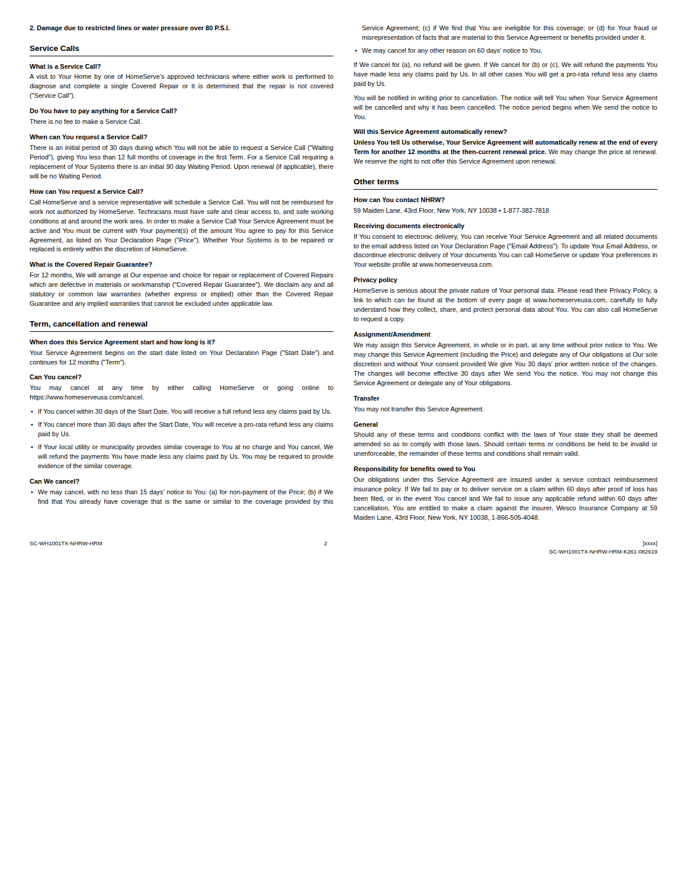2. Damage due to restricted lines or water pressure over 80 P.S.I.
Service Calls
What is a Service Call?
A visit to Your Home by one of HomeServe's approved technicians where either work is performed to diagnose and complete a single Covered Repair or it is determined that the repair is not covered ("Service Call").
Do You have to pay anything for a Service Call?
There is no fee to make a Service Call.
When can You request a Service Call?
There is an initial period of 30 days during which You will not be able to request a Service Call ("Waiting Period"), giving You less than 12 full months of coverage in the first Term. For a Service Call requiring a replacement of Your Systems there is an initial 90 day Waiting Period. Upon renewal (if applicable), there will be no Waiting Period.
How can You request a Service Call?
Call HomeServe and a service representative will schedule a Service Call. You will not be reimbursed for work not authorized by HomeServe. Technicians must have safe and clear access to, and safe working conditions at and around the work area. In order to make a Service Call Your Service Agreement must be active and You must be current with Your payment(s) of the amount You agree to pay for this Service Agreement, as listed on Your Declaration Page ("Price"). Whether Your Systems is to be repaired or replaced is entirely within the discretion of HomeServe.
What is the Covered Repair Guarantee?
For 12 months, We will arrange at Our expense and choice for repair or replacement of Covered Repairs which are defective in materials or workmanship ("Covered Repair Guarantee"). We disclaim any and all statutory or common law warranties (whether express or implied) other than the Covered Repair Guarantee and any implied warranties that cannot be excluded under applicable law.
Term, cancellation and renewal
When does this Service Agreement start and how long is it?
Your Service Agreement begins on the start date listed on Your Declaration Page ("Start Date") and continues for 12 months ("Term").
Can You cancel?
You may cancel at any time by either calling HomeServe or going online to https://www.homeserveusa.com/cancel.
If You cancel within 30 days of the Start Date, You will receive a full refund less any claims paid by Us.
If You cancel more than 30 days after the Start Date, You will receive a pro-rata refund less any claims paid by Us.
If Your local utility or municipality provides similar coverage to You at no charge and You cancel, We will refund the payments You have made less any claims paid by Us. You may be required to provide evidence of the similar coverage.
Can We cancel?
We may cancel, with no less than 15 days' notice to You: (a) for non-payment of the Price; (b) if We find that You already have coverage that is the same or similar to the coverage provided by this Service Agreement; (c) if We find that You are ineligible for this coverage; or (d) for Your fraud or misrepresentation of facts that are material to this Service Agreement or benefits provided under it.
We may cancel for any other reason on 60 days' notice to You.
If We cancel for (a), no refund will be given. If We cancel for (b) or (c), We will refund the payments You have made less any claims paid by Us. In all other cases You will get a pro-rata refund less any claims paid by Us.
You will be notified in writing prior to cancellation. The notice will tell You when Your Service Agreement will be cancelled and why it has been cancelled. The notice period begins when We send the notice to You.
Will this Service Agreement automatically renew?
Unless You tell Us otherwise, Your Service Agreement will automatically renew at the end of every Term for another 12 months at the then-current renewal price. We may change the price at renewal. We reserve the right to not offer this Service Agreement upon renewal.
Other terms
How can You contact NHRW?
59 Maiden Lane, 43rd Floor, New York, NY 10038 • 1-877-382-7818
Receiving documents electronically
If You consent to electronic delivery, You can receive Your Service Agreement and all related documents to the email address listed on Your Declaration Page ("Email Address"). To update Your Email Address, or discontinue electronic delivery of Your documents You can call HomeServe or update Your preferences in Your website profile at www.homeserveusa.com.
Privacy policy
HomeServe is serious about the private nature of Your personal data. Please read their Privacy Policy, a link to which can be found at the bottom of every page at www.homeserveusa.com, carefully to fully understand how they collect, share, and protect personal data about You. You can also call HomeServe to request a copy.
Assignment/Amendment
We may assign this Service Agreement, in whole or in part, at any time without prior notice to You. We may change this Service Agreement (including the Price) and delegate any of Our obligations at Our sole discretion and without Your consent provided We give You 30 days' prior written notice of the changes. The changes will become effective 30 days after We send You the notice. You may not change this Service Agreement or delegate any of Your obligations.
Transfer
You may not transfer this Service Agreement.
General
Should any of these terms and conditions conflict with the laws of Your state they shall be deemed amended so as to comply with those laws. Should certain terms or conditions be held to be invalid or unenforceable, the remainder of these terms and conditions shall remain valid.
Responsibility for benefits owed to You
Our obligations under this Service Agreement are insured under a service contract reimbursement insurance policy. If We fail to pay or to deliver service on a claim within 60 days after proof of loss has been filed, or in the event You cancel and We fail to issue any applicable refund within 60 days after cancellation, You are entitled to make a claim against the insurer, Wesco Insurance Company at 59 Maiden Lane, 43rd Floor, New York, NY 10038, 1-866-505-4048.
SC-WH1001TX-NHRW-HRM
2
[xxxx]
SC-WH1001TX-NHRW-HRM-K261-082619